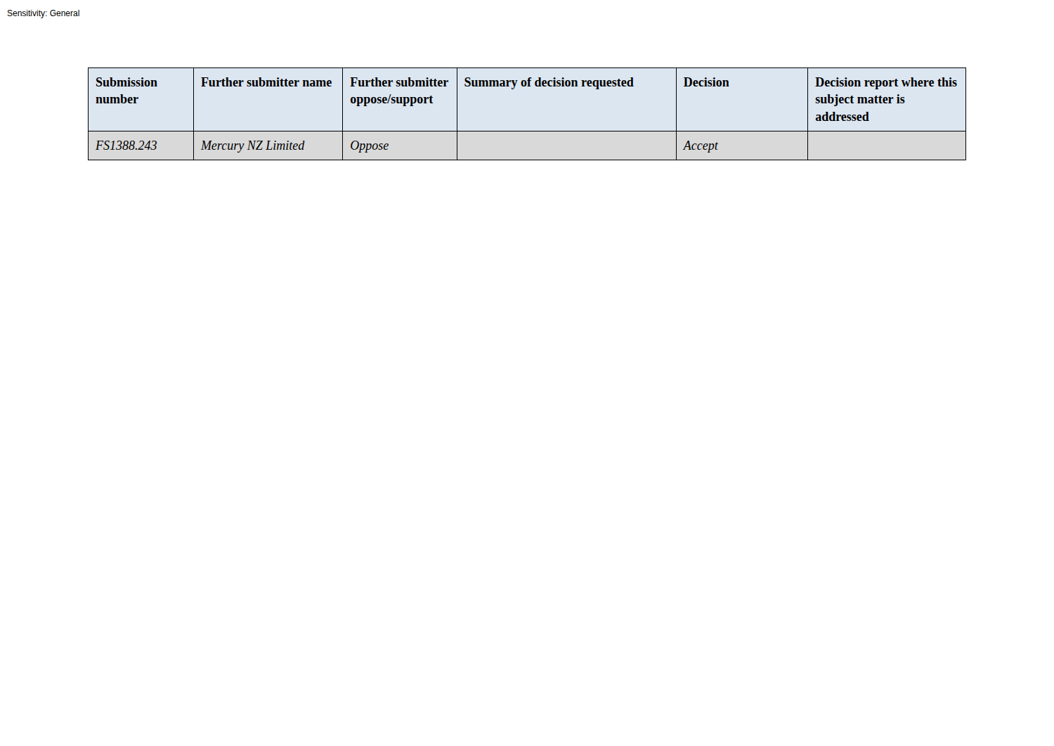Sensitivity: General
| Submission number | Further submitter name | Further submitter oppose/support | Summary of decision requested | Decision | Decision report where this subject matter is addressed |
| --- | --- | --- | --- | --- | --- |
| FS1388.243 | Mercury NZ Limited | Oppose | | Accept | |